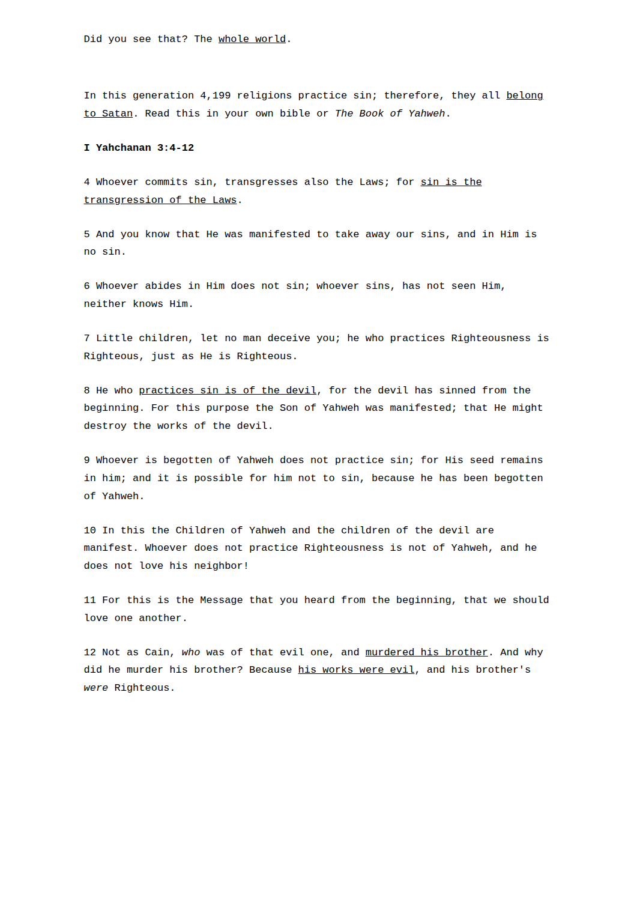Did you see that? The whole world.
In this generation 4,199 religions practice sin; therefore, they all belong to Satan. Read this in your own bible or The Book of Yahweh.
I Yahchanan 3:4-12
4 Whoever commits sin, transgresses also the Laws; for sin is the transgression of the Laws.
5 And you know that He was manifested to take away our sins, and in Him is no sin.
6 Whoever abides in Him does not sin; whoever sins, has not seen Him, neither knows Him.
7 Little children, let no man deceive you; he who practices Righteousness is Righteous, just as He is Righteous.
8 He who practices sin is of the devil, for the devil has sinned from the beginning. For this purpose the Son of Yahweh was manifested; that He might destroy the works of the devil.
9 Whoever is begotten of Yahweh does not practice sin; for His seed remains in him; and it is possible for him not to sin, because he has been begotten of Yahweh.
10 In this the Children of Yahweh and the children of the devil are manifest. Whoever does not practice Righteousness is not of Yahweh, and he does not love his neighbor!
11 For this is the Message that you heard from the beginning, that we should love one another.
12 Not as Cain, who was of that evil one, and murdered his brother. And why did he murder his brother? Because his works were evil, and his brother's were Righteous.